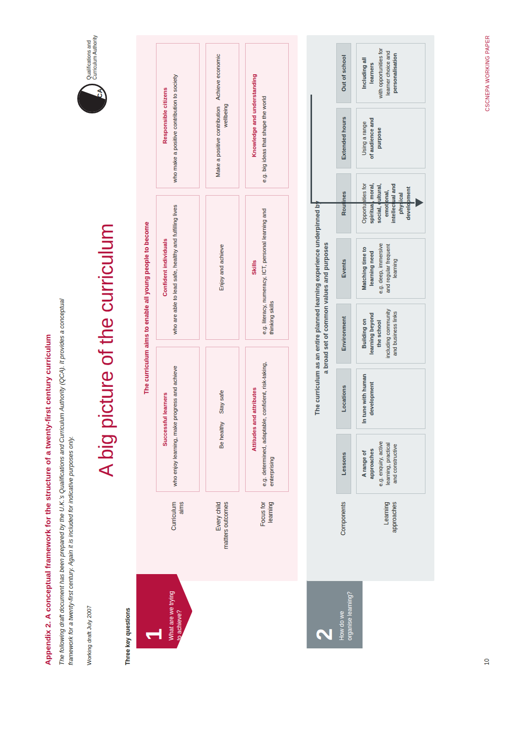Appendix 2. A conceptual framework for the structure of a twenty-first century curriculum
The following draft document has been prepared by the U.K.’s Qualifications and Curriculum Authority (QCA). It provides a conceptual framework for a twenty-first century. Again it is included for indicative purposes only.
Working draft July 2007
A big picture of the curriculum
QCA
Qualifications and
Curriculum Authority
Three key questions
1
What are we trying
to achieve?
The curriculum aims to enable all young people to become
Curriculum
aims
Successful learners who enjoy learning, make progress and achieve
Confident individuals who are able to lead safe, healthy and fulfilling lives
Responsible citizens who make a positive contribution to society
Every child
matters outcomes
Be healthy Stay safe
Enjoy and achieve
Make a positive contribution Achieve economic wellbeing
Focus for
learning
Attitudes and attributes e.g. determined, adaptable, confident, risk-taking, enterprising
Skills e.g. literacy, numeracy, ICT, personal learning and thinking skills
Knowledge and understanding e.g. big ideas that shape the world
2
How do we
organise learning?
The curriculum as an entire planned learning experience underpinned by
a broad set of common values and purposes
Components
Lessons
Locations
Environment
Events
Routines
Extended hours
Out of school
Learning
approaches
A range of approachese.g. enquiry, active learning, practical and constructive
In tune with human development
Building on learning beyond the schoolincluding community and business links
Matching time to learning need e.g. deep, immersive and regular frequent learning
Opportunities for spiritual, moral, social, cultural, emotional, intellectual and physical development
Using a range of audience and purpose
Including all learners with opportunities for learner choice and personalisation
10
CSCNEPA WORKING PAPER